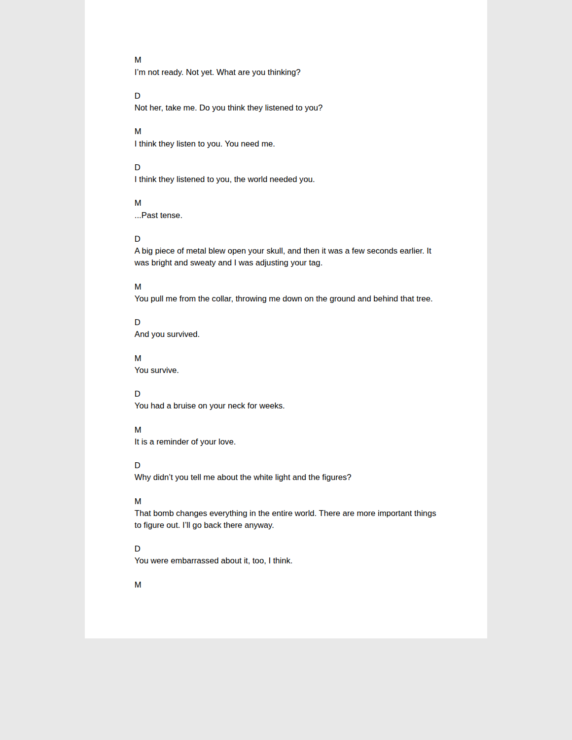M
I’m not ready. Not yet. What are you thinking?
D
Not her, take me. Do you think they listened to you?
M
I think they listen to you. You need me.
D
I think they listened to you, the world needed you.
M
...Past tense.
D
A big piece of metal blew open your skull, and then it was a few seconds earlier. It was bright and sweaty and I was adjusting your tag.
M
You pull me from the collar, throwing me down on the ground and behind that tree.
D
And you survived.
M
You survive.
D
You had a bruise on your neck for weeks.
M
It is a reminder of your love.
D
Why didn’t you tell me about the white light and the figures?
M
That bomb changes everything in the entire world. There are more important things to figure out. I’ll go back there anyway.
D
You were embarrassed about it, too, I think.
M